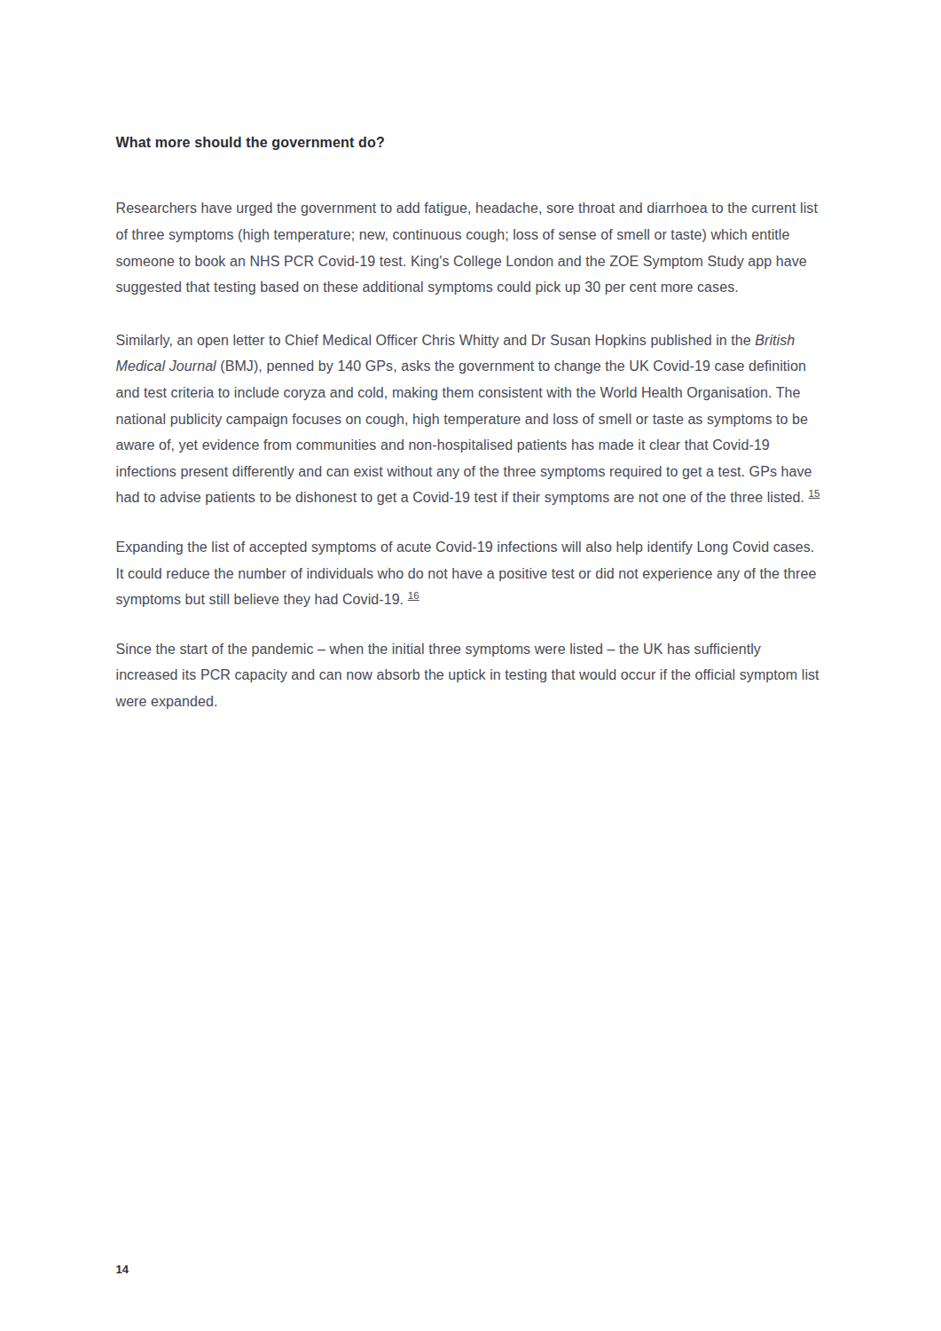What more should the government do?
Researchers have urged the government to add fatigue, headache, sore throat and diarrhoea to the current list of three symptoms (high temperature; new, continuous cough; loss of sense of smell or taste) which entitle someone to book an NHS PCR Covid-19 test. King's College London and the ZOE Symptom Study app have suggested that testing based on these additional symptoms could pick up 30 per cent more cases.
Similarly, an open letter to Chief Medical Officer Chris Whitty and Dr Susan Hopkins published in the British Medical Journal (BMJ), penned by 140 GPs, asks the government to change the UK Covid-19 case definition and test criteria to include coryza and cold, making them consistent with the World Health Organisation. The national publicity campaign focuses on cough, high temperature and loss of smell or taste as symptoms to be aware of, yet evidence from communities and non-hospitalised patients has made it clear that Covid-19 infections present differently and can exist without any of the three symptoms required to get a test. GPs have had to advise patients to be dishonest to get a Covid-19 test if their symptoms are not one of the three listed. 15
Expanding the list of accepted symptoms of acute Covid-19 infections will also help identify Long Covid cases. It could reduce the number of individuals who do not have a positive test or did not experience any of the three symptoms but still believe they had Covid-19. 16
Since the start of the pandemic – when the initial three symptoms were listed – the UK has sufficiently increased its PCR capacity and can now absorb the uptick in testing that would occur if the official symptom list were expanded.
14